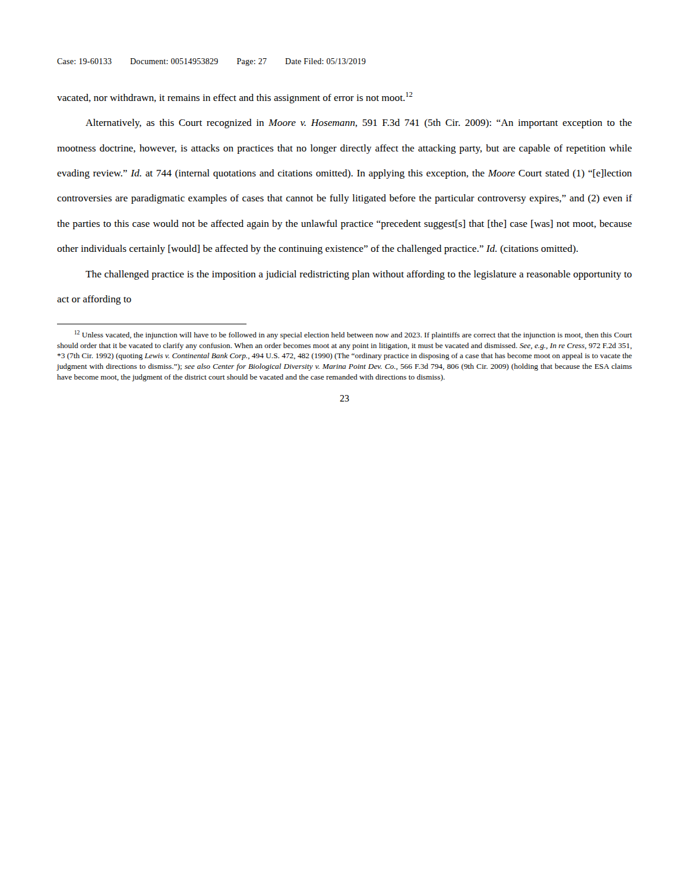Case: 19-60133 Document: 00514953829 Page: 27 Date Filed: 05/13/2019
vacated, nor withdrawn, it remains in effect and this assignment of error is not moot.12
Alternatively, as this Court recognized in Moore v. Hosemann, 591 F.3d 741 (5th Cir. 2009): “An important exception to the mootness doctrine, however, is attacks on practices that no longer directly affect the attacking party, but are capable of repetition while evading review.” Id. at 744 (internal quotations and citations omitted). In applying this exception, the Moore Court stated (1) “[e]lection controversies are paradigmatic examples of cases that cannot be fully litigated before the particular controversy expires,” and (2) even if the parties to this case would not be affected again by the unlawful practice “precedent suggest[s] that [the] case [was] not moot, because other individuals certainly [would] be affected by the continuing existence” of the challenged practice.” Id. (citations omitted).
The challenged practice is the imposition a judicial redistricting plan without affording to the legislature a reasonable opportunity to act or affording to
12 Unless vacated, the injunction will have to be followed in any special election held between now and 2023. If plaintiffs are correct that the injunction is moot, then this Court should order that it be vacated to clarify any confusion. When an order becomes moot at any point in litigation, it must be vacated and dismissed. See, e.g., In re Cress, 972 F.2d 351, *3 (7th Cir. 1992) (quoting Lewis v. Continental Bank Corp., 494 U.S. 472, 482 (1990) (The “ordinary practice in disposing of a case that has become moot on appeal is to vacate the judgment with directions to dismiss.”); see also Center for Biological Diversity v. Marina Point Dev. Co., 566 F.3d 794, 806 (9th Cir. 2009) (holding that because the ESA claims have become moot, the judgment of the district court should be vacated and the case remanded with directions to dismiss).
23